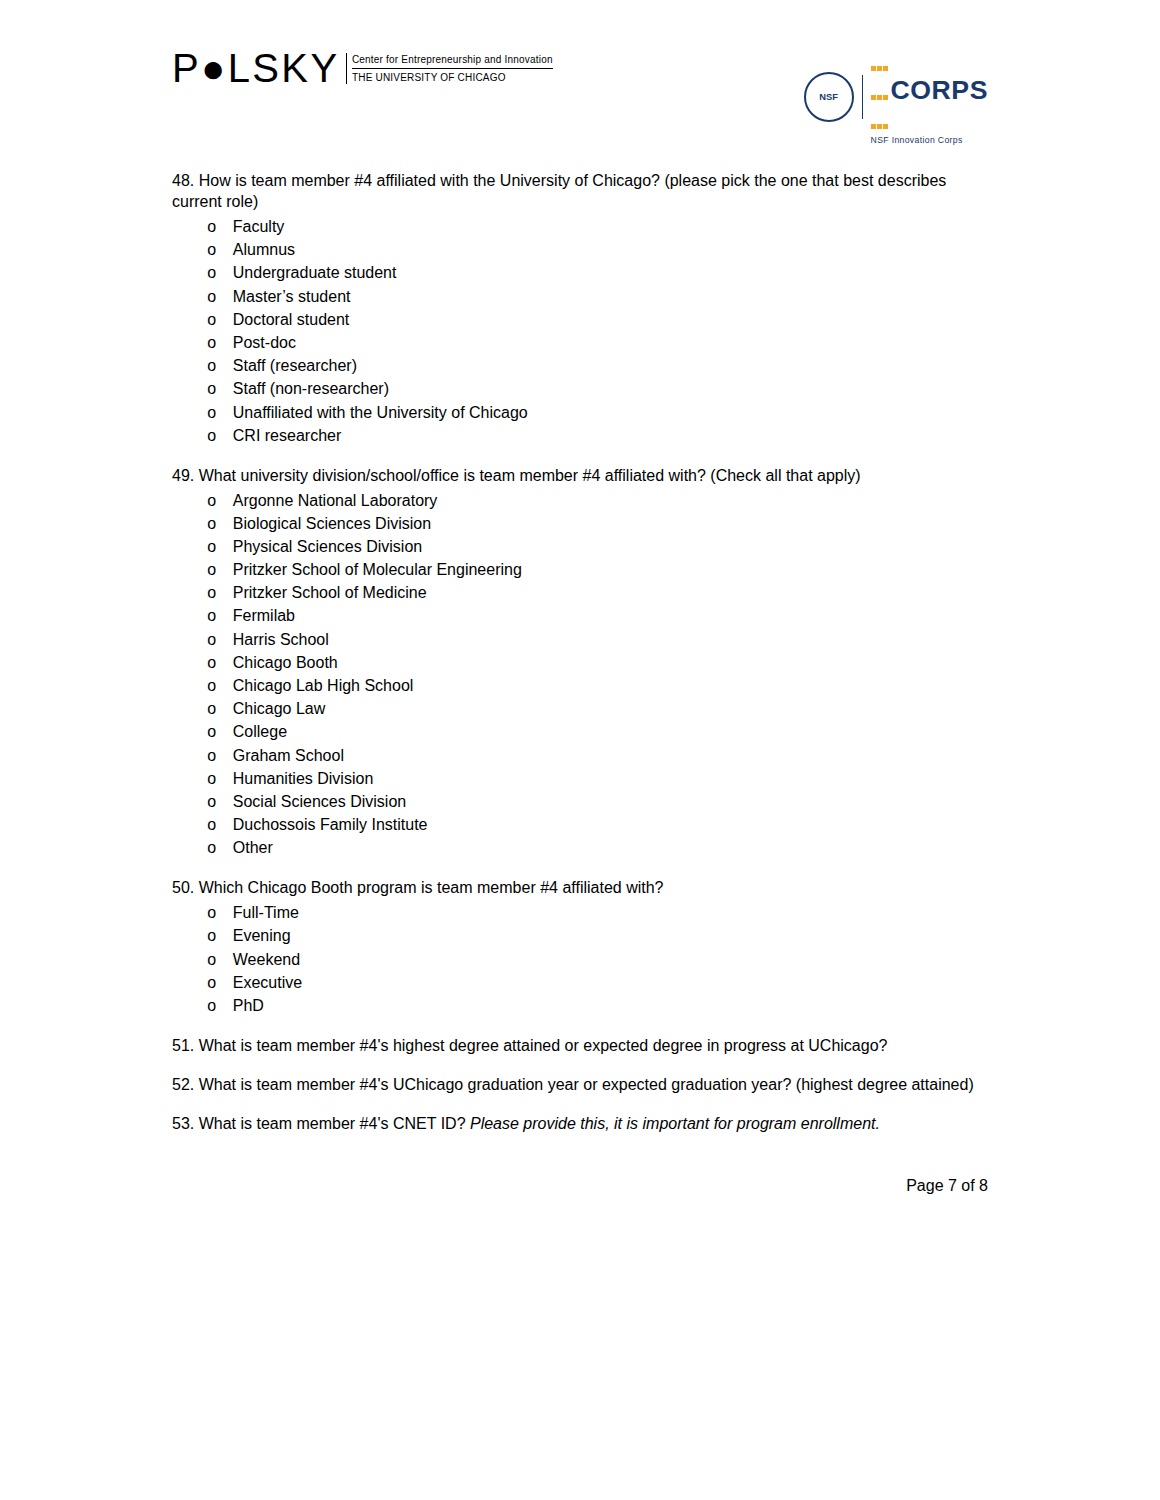P●LSKY
Center for Entrepreneurship and Innovation
THE UNIVERSITY OF CHICAGO
NSF
CORPS
NSF Innovation Corps
48. How is team member #4 affiliated with the University of Chicago? (please pick the one that best describes current role)
Faculty
Alumnus
Undergraduate student
Master’s student
Doctoral student
Post-doc
Staff (researcher)
Staff (non-researcher)
Unaffiliated with the University of Chicago
CRI researcher
49. What university division/school/office is team member #4 affiliated with? (Check all that apply)
Argonne National Laboratory
Biological Sciences Division
Physical Sciences Division
Pritzker School of Molecular Engineering
Pritzker School of Medicine
Fermilab
Harris School
Chicago Booth
Chicago Lab High School
Chicago Law
College
Graham School
Humanities Division
Social Sciences Division
Duchossois Family Institute
Other
50. Which Chicago Booth program is team member #4 affiliated with?
Full-Time
Evening
Weekend
Executive
PhD
51. What is team member #4's highest degree attained or expected degree in progress at UChicago?
52. What is team member #4's UChicago graduation year or expected graduation year? (highest degree attained)
53. What is team member #4's CNET ID? Please provide this, it is important for program enrollment.
Page 7 of 8